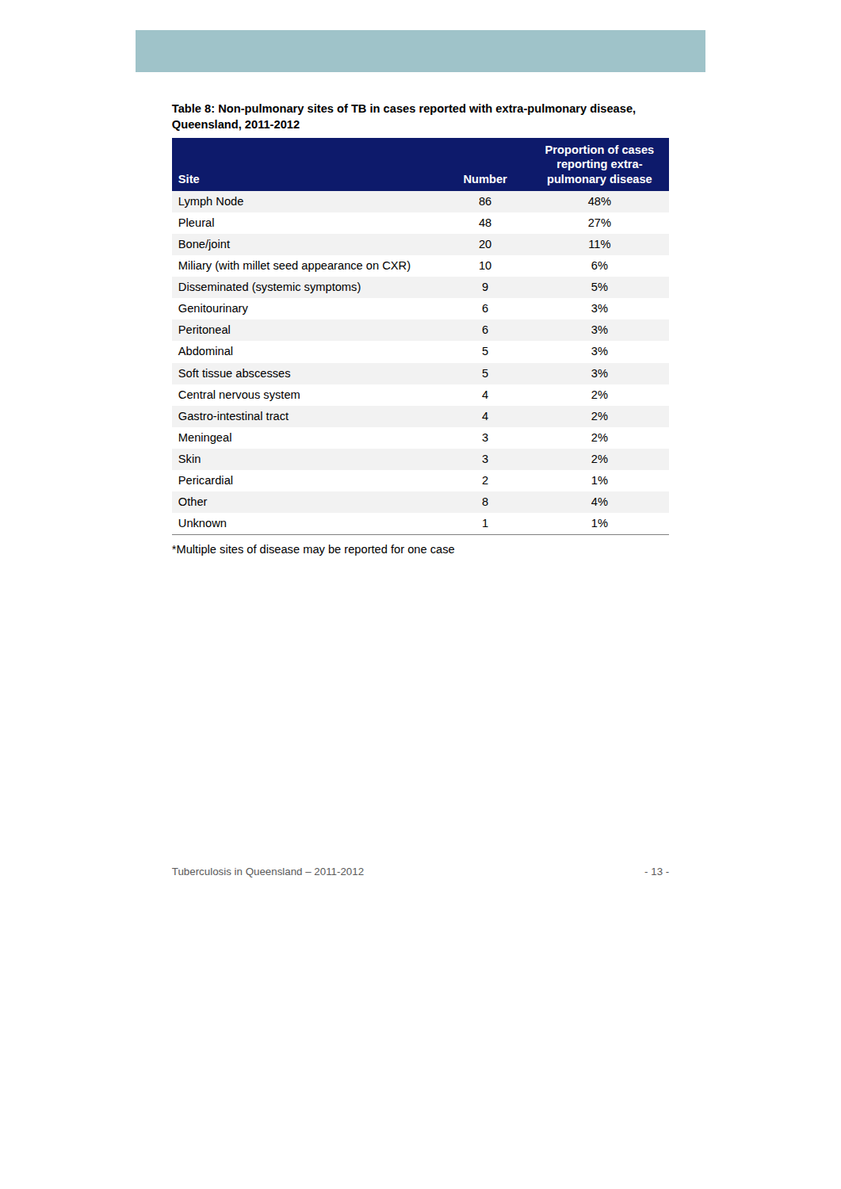Table 8: Non-pulmonary sites of TB in cases reported with extra-pulmonary disease, Queensland, 2011-2012
| Site | Number | Proportion of cases reporting extra-pulmonary disease |
| --- | --- | --- |
| Lymph Node | 86 | 48% |
| Pleural | 48 | 27% |
| Bone/joint | 20 | 11% |
| Miliary (with millet seed appearance on CXR) | 10 | 6% |
| Disseminated (systemic symptoms) | 9 | 5% |
| Genitourinary | 6 | 3% |
| Peritoneal | 6 | 3% |
| Abdominal | 5 | 3% |
| Soft tissue abscesses | 5 | 3% |
| Central nervous system | 4 | 2% |
| Gastro-intestinal tract | 4 | 2% |
| Meningeal | 3 | 2% |
| Skin | 3 | 2% |
| Pericardial | 2 | 1% |
| Other | 8 | 4% |
| Unknown | 1 | 1% |
*Multiple sites of disease may be reported for one case
Tuberculosis in Queensland – 2011-2012 - 13 -